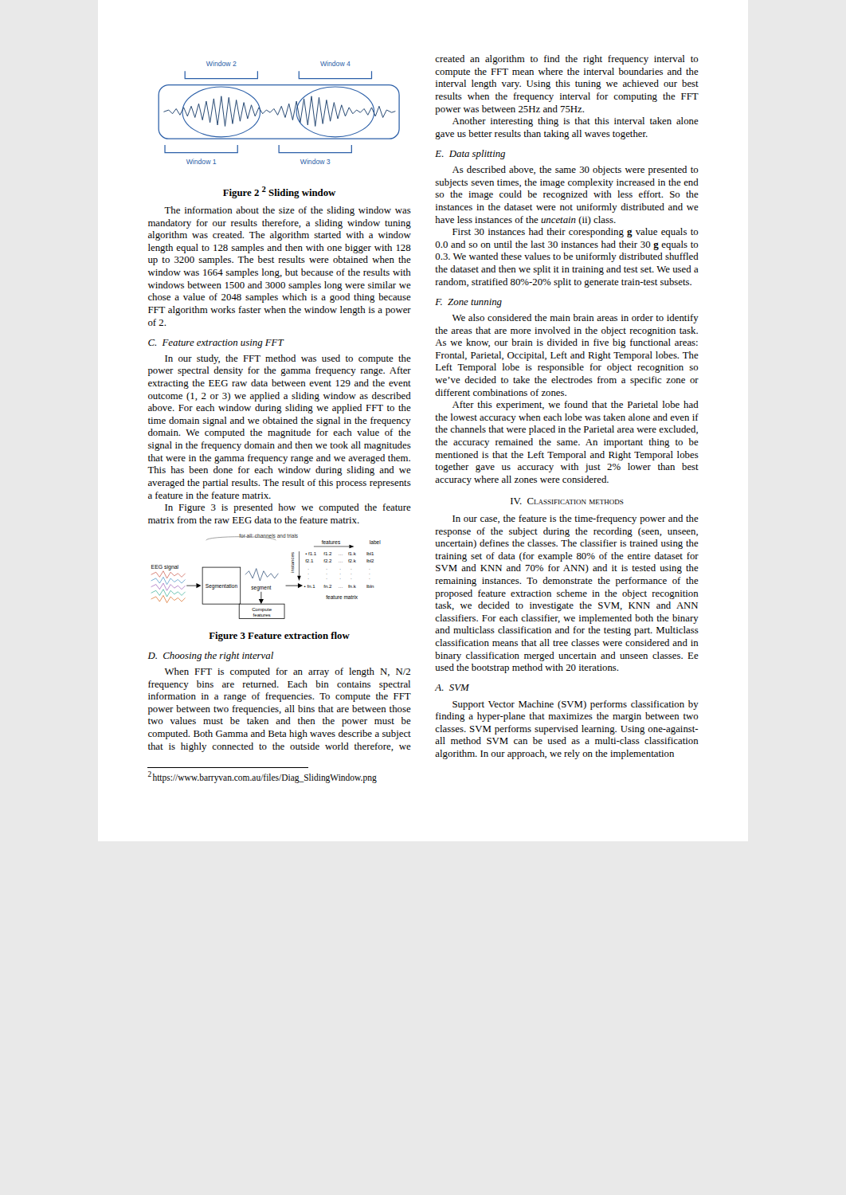Window 2 Window 4 Window 1 Window 3
Figure 2 2 Sliding window
The information about the size of the sliding window was mandatory for our results therefore, a sliding window tuning algorithm was created. The algorithm started with a window length equal to 128 samples and then with one bigger with 128 up to 3200 samples. The best results were obtained when the window was 1664 samples long, but because of the results with windows between 1500 and 3000 samples long were similar we chose a value of 2048 samples which is a good thing because FFT algorithm works faster when the window length is a power of 2.
C. Feature extraction using FFT
In our study, the FFT method was used to compute the power spectral density for the gamma frequency range. After extracting the EEG raw data between event 129 and the event outcome (1, 2 or 3) we applied a sliding window as described above. For each window during sliding we applied FFT to the time domain signal and we obtained the signal in the frequency domain. We computed the magnitude for each value of the signal in the frequency domain and then we took all magnitudes that were in the gamma frequency range and we averaged them. This has been done for each window during sliding and we averaged the partial results. The result of this process represents a feature in the feature matrix.
In Figure 3 is presented how we computed the feature matrix from the raw EEG data to the feature matrix.
for all: channels and trials EEG signal Segmentation segment Compute features features label instances • f1.1 f1.2 … f1.k lbl1 f2.1 f2.2 … f2.k lbl2 ..... ..... ..... • fn.1 fn.2 … fn.k lbln feature matrix
Figure 3 Feature extraction flow
D. Choosing the right interval
When FFT is computed for an array of length N, N/2 frequency bins are returned. Each bin contains spectral information in a range of frequencies. To compute the FFT power between two frequencies, all bins that are between those two values must be taken and then the power must be computed. Both Gamma and Beta high waves describe a subject that is highly connected to the outside world therefore, we created an algorithm to find the right frequency interval to compute the FFT mean where the interval boundaries and the interval length vary. Using this tuning we achieved our best results when the frequency interval for computing the FFT power was between 25Hz and 75Hz.
Another interesting thing is that this interval taken alone gave us better results than taking all waves together.
E. Data splitting
As described above, the same 30 objects were presented to subjects seven times, the image complexity increased in the end so the image could be recognized with less effort. So the instances in the dataset were not uniformly distributed and we have less instances of the uncetain (ii) class.
First 30 instances had their coresponding g value equals to 0.0 and so on until the last 30 instances had their 30 g equals to 0.3. We wanted these values to be uniformly distributed shuffled the dataset and then we split it in training and test set. We used a random, stratified 80%-20% split to generate train-test subsets.
F. Zone tunning
We also considered the main brain areas in order to identify the areas that are more involved in the object recognition task. As we know, our brain is divided in five big functional areas: Frontal, Parietal, Occipital, Left and Right Temporal lobes. The Left Temporal lobe is responsible for object recognition so we’ve decided to take the electrodes from a specific zone or different combinations of zones.
After this experiment, we found that the Parietal lobe had the lowest accuracy when each lobe was taken alone and even if the channels that were placed in the Parietal area were excluded, the accuracy remained the same. An important thing to be mentioned is that the Left Temporal and Right Temporal lobes together gave us accuracy with just 2% lower than best accuracy where all zones were considered.
IV. Classification methods
In our case, the feature is the time-frequency power and the response of the subject during the recording (seen, unseen, uncertain) defines the classes. The classifier is trained using the training set of data (for example 80% of the entire dataset for SVM and KNN and 70% for ANN) and it is tested using the remaining instances. To demonstrate the performance of the proposed feature extraction scheme in the object recognition task, we decided to investigate the SVM, KNN and ANN classifiers. For each classifier, we implemented both the binary and multiclass classification and for the testing part. Multiclass classification means that all tree classes were considered and in binary classification merged uncertain and unseen classes. Ee used the bootstrap method with 20 iterations.
A. SVM
Support Vector Machine (SVM) performs classification by finding a hyper-plane that maximizes the margin between two classes. SVM performs supervised learning. Using one-against-all method SVM can be used as a multi-class classification algorithm. In our approach, we rely on the implementation
2https://www.barryvan.com.au/files/Diag_SlidingWindow.png